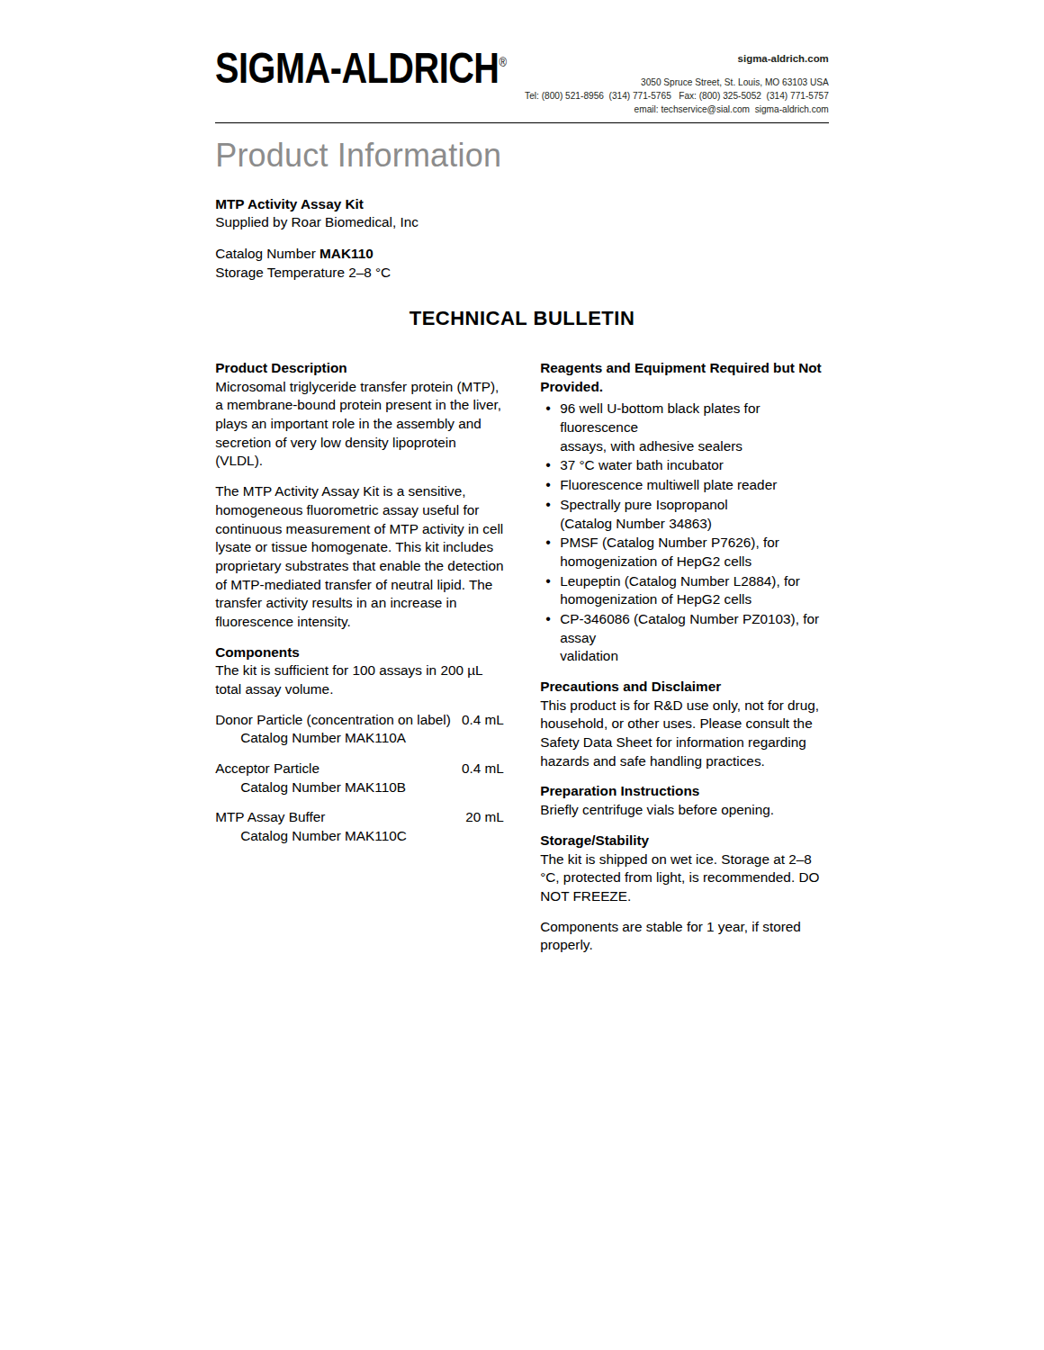SIGMA-ALDRICH®
sigma-aldrich.com
3050 Spruce Street, St. Louis, MO 63103 USA
Tel: (800) 521-8956 (314) 771-5765 Fax: (800) 325-5052 (314) 771-5757
email: techservice@sial.com sigma-aldrich.com
Product Information
MTP Activity Assay Kit
Supplied by Roar Biomedical, Inc
Catalog Number MAK110
Storage Temperature 2–8 °C
TECHNICAL BULLETIN
Product Description
Microsomal triglyceride transfer protein (MTP), a membrane-bound protein present in the liver, plays an important role in the assembly and secretion of very low density lipoprotein (VLDL).
The MTP Activity Assay Kit is a sensitive, homogeneous fluorometric assay useful for continuous measurement of MTP activity in cell lysate or tissue homogenate. This kit includes proprietary substrates that enable the detection of MTP-mediated transfer of neutral lipid. The transfer activity results in an increase in fluorescence intensity.
Components
The kit is sufficient for 100 assays in 200 µL total assay volume.
Donor Particle (concentration on label) 0.4 mL
Catalog Number MAK110A
Acceptor Particle 0.4 mL
Catalog Number MAK110B
MTP Assay Buffer 20 mL
Catalog Number MAK110C
Reagents and Equipment Required but Not
Provided.
96 well U-bottom black plates for fluorescence assays, with adhesive sealers
37 °C water bath incubator
Fluorescence multiwell plate reader
Spectrally pure Isopropanol (Catalog Number 34863)
PMSF (Catalog Number P7626), for homogenization of HepG2 cells
Leupeptin (Catalog Number L2884), for homogenization of HepG2 cells
CP-346086 (Catalog Number PZ0103), for assay validation
Precautions and Disclaimer
This product is for R&D use only, not for drug, household, or other uses. Please consult the Safety Data Sheet for information regarding hazards and safe handling practices.
Preparation Instructions
Briefly centrifuge vials before opening.
Storage/Stability
The kit is shipped on wet ice. Storage at 2–8 °C, protected from light, is recommended. DO NOT FREEZE.
Components are stable for 1 year, if stored properly.